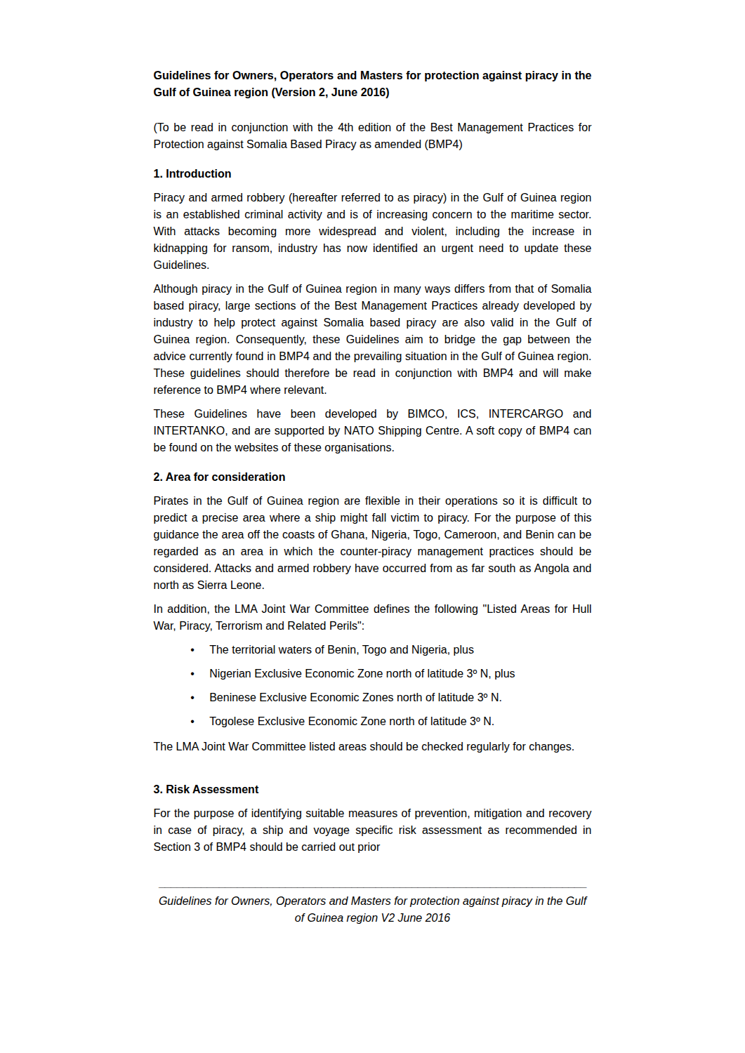Guidelines for Owners, Operators and Masters for protection against piracy in the Gulf of Guinea region (Version 2, June 2016)
(To be read in conjunction with the 4th edition of the Best Management Practices for Protection against Somalia Based Piracy as amended (BMP4)
1. Introduction
Piracy and armed robbery (hereafter referred to as piracy) in the Gulf of Guinea region is an established criminal activity and is of increasing concern to the maritime sector. With attacks becoming more widespread and violent, including the increase in kidnapping for ransom, industry has now identified an urgent need to update these Guidelines.
Although piracy in the Gulf of Guinea region in many ways differs from that of Somalia based piracy, large sections of the Best Management Practices already developed by industry to help protect against Somalia based piracy are also valid in the Gulf of Guinea region. Consequently, these Guidelines aim to bridge the gap between the advice currently found in BMP4 and the prevailing situation in the Gulf of Guinea region. These guidelines should therefore be read in conjunction with BMP4 and will make reference to BMP4 where relevant.
These Guidelines have been developed by BIMCO, ICS, INTERCARGO and INTERTANKO, and are supported by NATO Shipping Centre. A soft copy of BMP4 can be found on the websites of these organisations.
2. Area for consideration
Pirates in the Gulf of Guinea region are flexible in their operations so it is difficult to predict a precise area where a ship might fall victim to piracy. For the purpose of this guidance the area off the coasts of Ghana, Nigeria, Togo, Cameroon, and Benin can be regarded as an area in which the counter-piracy management practices should be considered. Attacks and armed robbery have occurred from as far south as Angola and north as Sierra Leone.
In addition, the LMA Joint War Committee defines the following "Listed Areas for Hull War, Piracy, Terrorism and Related Perils":
The territorial waters of Benin, Togo and Nigeria, plus
Nigerian Exclusive Economic Zone north of latitude 3º N, plus
Beninese Exclusive Economic Zones north of latitude 3º N.
Togolese Exclusive Economic Zone north of latitude 3º N.
The LMA Joint War Committee listed areas should be checked regularly for changes.
3. Risk Assessment
For the purpose of identifying suitable measures of prevention, mitigation and recovery in case of piracy, a ship and voyage specific risk assessment as recommended in Section 3 of BMP4 should be carried out prior
_______________________________________________________________________
Guidelines for Owners, Operators and Masters for protection against piracy in the Gulf of Guinea region V2 June 2016